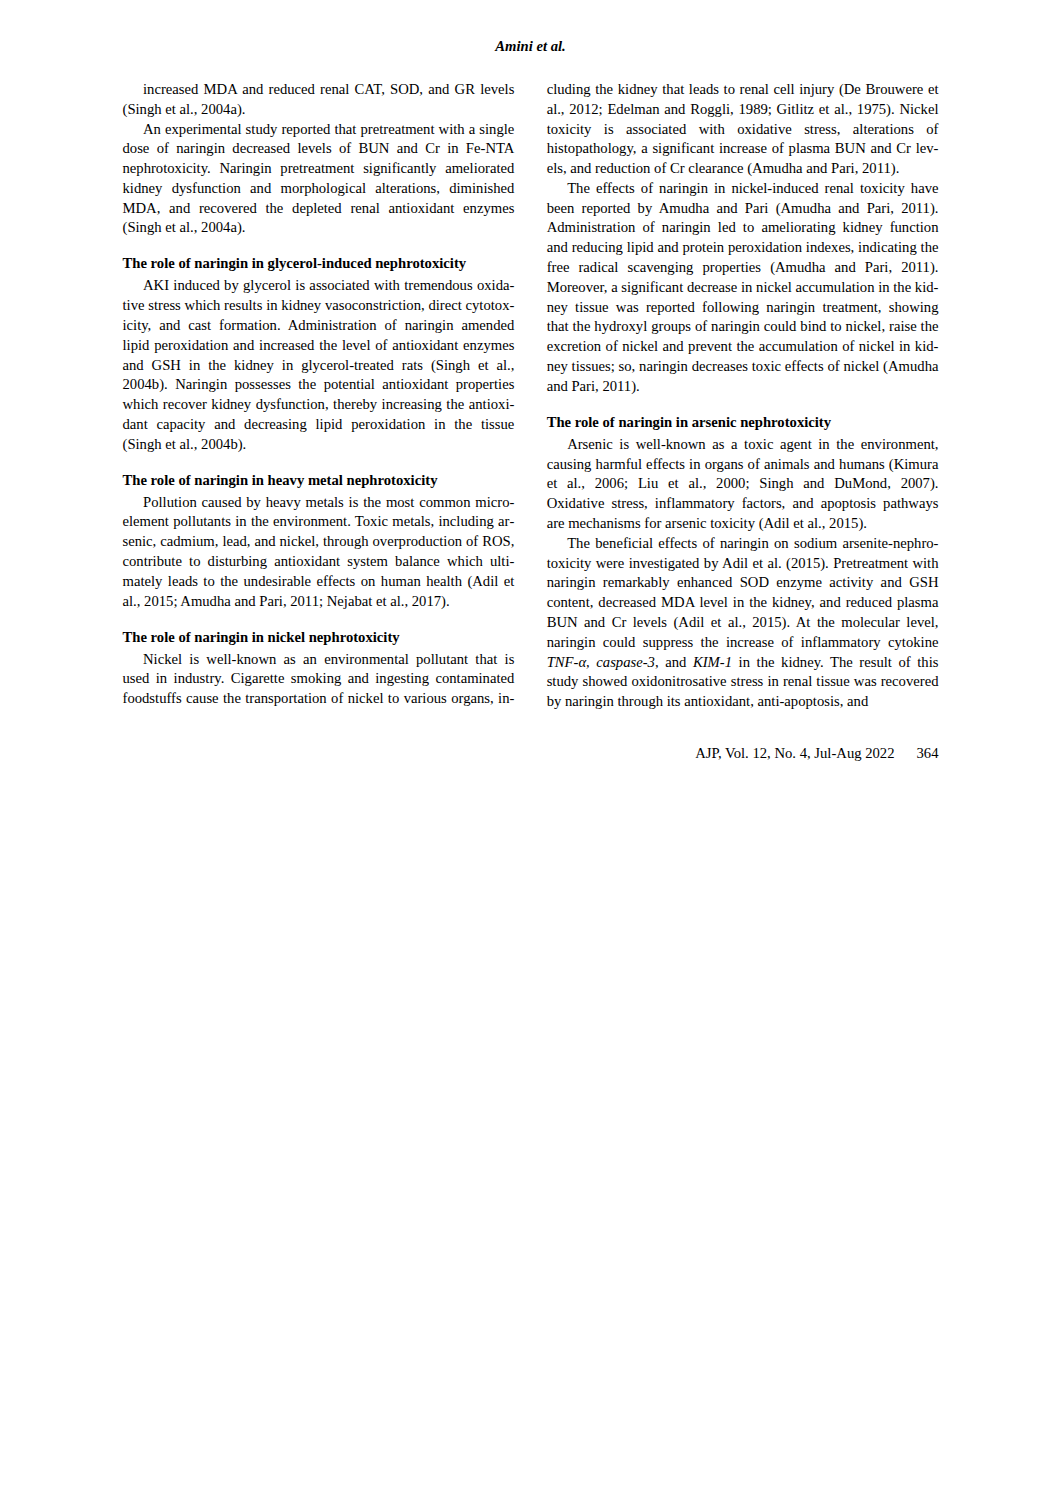Amini et al.
increased MDA and reduced renal CAT, SOD, and GR levels (Singh et al., 2004a).
An experimental study reported that pretreatment with a single dose of naringin decreased levels of BUN and Cr in Fe-NTA nephrotoxicity. Naringin pretreatment significantly ameliorated kidney dysfunction and morphological alterations, diminished MDA, and recovered the depleted renal antioxidant enzymes (Singh et al., 2004a).
The role of naringin in glycerol-induced nephrotoxicity
AKI induced by glycerol is associated with tremendous oxidative stress which results in kidney vasoconstriction, direct cytotoxicity, and cast formation. Administration of naringin amended lipid peroxidation and increased the level of antioxidant enzymes and GSH in the kidney in glycerol-treated rats (Singh et al., 2004b). Naringin possesses the potential antioxidant properties which recover kidney dysfunction, thereby increasing the antioxidant capacity and decreasing lipid peroxidation in the tissue (Singh et al., 2004b).
The role of naringin in heavy metal nephrotoxicity
Pollution caused by heavy metals is the most common micro-element pollutants in the environment. Toxic metals, including arsenic, cadmium, lead, and nickel, through overproduction of ROS, contribute to disturbing antioxidant system balance which ultimately leads to the undesirable effects on human health (Adil et al., 2015; Amudha and Pari, 2011; Nejabat et al., 2017).
The role of naringin in nickel nephrotoxicity
Nickel is well-known as an environmental pollutant that is used in industry. Cigarette smoking and ingesting contaminated foodstuffs cause the transportation of nickel to various organs, including the kidney that leads to renal cell injury (De Brouwere et al., 2012; Edelman and Roggli, 1989; Gitlitz et al., 1975). Nickel toxicity is associated with oxidative stress, alterations of histopathology, a significant increase of plasma BUN and Cr levels, and reduction of Cr clearance (Amudha and Pari, 2011).
The effects of naringin in nickel-induced renal toxicity have been reported by Amudha and Pari (Amudha and Pari, 2011). Administration of naringin led to ameliorating kidney function and reducing lipid and protein peroxidation indexes, indicating the free radical scavenging properties (Amudha and Pari, 2011). Moreover, a significant decrease in nickel accumulation in the kidney tissue was reported following naringin treatment, showing that the hydroxyl groups of naringin could bind to nickel, raise the excretion of nickel and prevent the accumulation of nickel in kidney tissues; so, naringin decreases toxic effects of nickel (Amudha and Pari, 2011).
The role of naringin in arsenic nephrotoxicity
Arsenic is well-known as a toxic agent in the environment, causing harmful effects in organs of animals and humans (Kimura et al., 2006; Liu et al., 2000; Singh and DuMond, 2007). Oxidative stress, inflammatory factors, and apoptosis pathways are mechanisms for arsenic toxicity (Adil et al., 2015).
The beneficial effects of naringin on sodium arsenite-nephrotoxicity were investigated by Adil et al. (2015). Pretreatment with naringin remarkably enhanced SOD enzyme activity and GSH content, decreased MDA level in the kidney, and reduced plasma BUN and Cr levels (Adil et al., 2015). At the molecular level, naringin could suppress the increase of inflammatory cytokine TNF-α, caspase-3, and KIM-1 in the kidney. The result of this study showed oxidonitrosative stress in renal tissue was recovered by naringin through its antioxidant, anti-apoptosis, and
AJP, Vol. 12, No. 4, Jul-Aug 2022 364